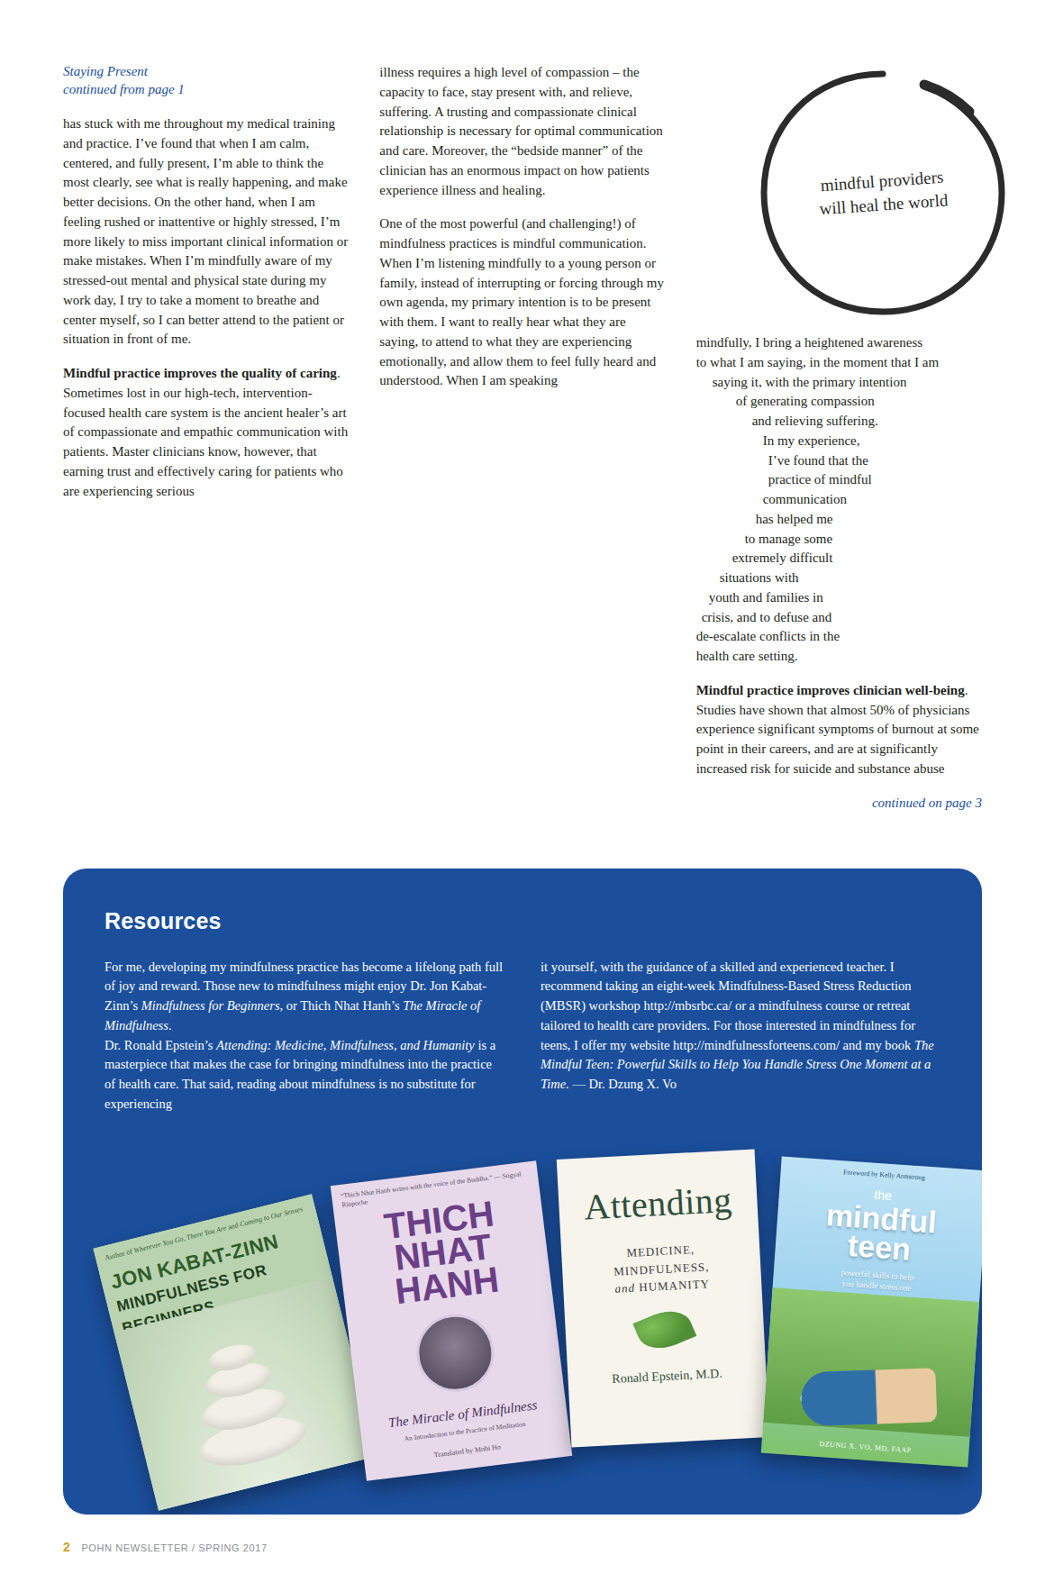Staying Present
continued from page 1
has stuck with me throughout my medical training and practice. I’ve found that when I am calm, centered, and fully present, I’m able to think the most clearly, see what is really happening, and make better decisions. On the other hand, when I am feeling rushed or inattentive or highly stressed, I’m more likely to miss important clinical information or make mistakes. When I’m mindfully aware of my stressed-out mental and physical state during my work day, I try to take a moment to breathe and center myself, so I can better attend to the patient or situation in front of me.
Mindful practice improves the quality of caring. Sometimes lost in our high-tech, intervention-focused health care system is the ancient healer’s art of compassionate and empathic communication with patients. Master clinicians know, however, that earning trust and effectively caring for patients who are experiencing serious
illness requires a high level of compassion – the capacity to face, stay present with, and relieve, suffering. A trusting and compassionate clinical relationship is necessary for optimal communication and care. Moreover, the “bedside manner” of the clinician has an enormous impact on how patients experience illness and healing.
One of the most powerful (and challenging!) of mindfulness practices is mindful communication. When I’m listening mindfully to a young person or family, instead of interrupting or forcing through my own agenda, my primary intention is to be present with them. I want to really hear what they are saying, to attend to what they are experiencing emotionally, and allow them to feel fully heard and understood. When I am speaking
mindful providers
will heal the world
mindfully, I bring a heightened awareness to what I am saying, in the moment that I am saying it, with the primary intention of generating compassion and relieving suffering. In my experience, I’ve found that the practice of mindful communication has helped me to manage some extremely difficult situations with youth and families in crisis, and to defuse and de-escalate conflicts in the health care setting.
Mindful practice improves clinician well-being. Studies have shown that almost 50% of physicians experience significant symptoms of burnout at some point in their careers, and are at significantly increased risk for suicide and substance abuse
continued on page 3
Resources
For me, developing my mindfulness practice has become a lifelong path full of joy and reward. Those new to mindfulness might enjoy Dr. Jon Kabat-Zinn’s Mindfulness for Beginners, or Thich Nhat Hanh’s The Miracle of Mindfulness.
Dr. Ronald Epstein’s Attending: Medicine, Mindfulness, and Humanity is a masterpiece that makes the case for bringing mindfulness into the practice of health care. That said, reading about mindfulness is no substitute for experiencing
it yourself, with the guidance of a skilled and experienced teacher. I recommend taking an eight-week Mindfulness-Based Stress Reduction (MBSR) workshop http://mbsrbc.ca/ or a mindfulness course or retreat tailored to health care providers. For those interested in mindfulness for teens, I offer my website http://mindfulnessforteens.com/ and my book The Mindful Teen: Powerful Skills to Help You Handle Stress One Moment at a Time. — Dr. Dzung X. Vo
Author of Wherever You Go, There You Are and Coming to Our Senses
JON KABAT-ZINN
MINDFULNESS FOR BEGINNERS
“Thich Nhat Hanh writes with the voice of the Buddha.” — Sogyal Rinpoche
THICH NHAT HANH
The Miracle of Mindfulness
An Introduction to the Practice of Meditation
Translated by Mobi Ho
Attending
MEDICINE,
MINDFULNESS,
and HUMANITY
Ronald Epstein, M.D.
Foreword by Kelly Armstrong
the
mindful
teen
powerful skills to help
you handle stress one
moment at a time
DZUNG X. VO, MD, FAAP
2 POHN NEWSLETTER / SPRING 2017